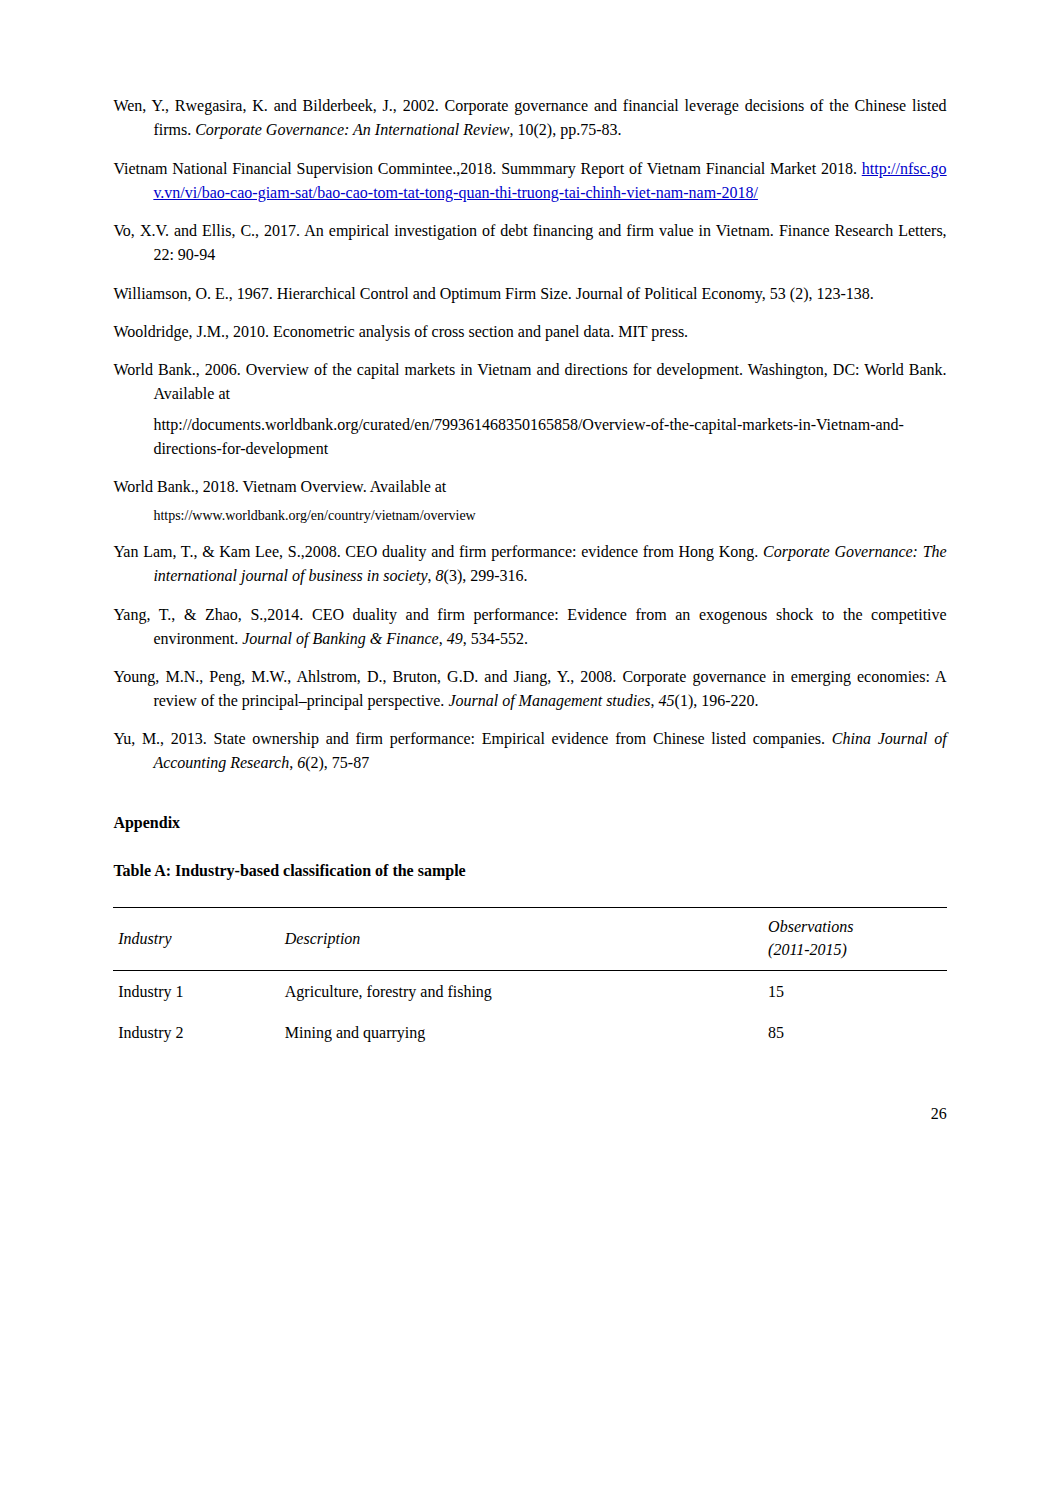Wen, Y., Rwegasira, K. and Bilderbeek, J., 2002. Corporate governance and financial leverage decisions of the Chinese listed firms. Corporate Governance: An International Review, 10(2), pp.75-83.
Vietnam National Financial Supervision Commintee.,2018. Summmary Report of Vietnam Financial Market 2018. http://nfsc.gov.vn/vi/bao-cao-giam-sat/bao-cao-tom-tat-tong-quan-thi-truong-tai-chinh-viet-nam-nam-2018/
Vo, X.V. and Ellis, C., 2017. An empirical investigation of debt financing and firm value in Vietnam. Finance Research Letters, 22: 90-94
Williamson, O. E., 1967. Hierarchical Control and Optimum Firm Size. Journal of Political Economy, 53 (2), 123-138.
Wooldridge, J.M., 2010. Econometric analysis of cross section and panel data. MIT press.
World Bank., 2006. Overview of the capital markets in Vietnam and directions for development. Washington, DC: World Bank. Available at http://documents.worldbank.org/curated/en/799361468350165858/Overview-of-the-capital-markets-in-Vietnam-and-directions-for-development
World Bank., 2018. Vietnam Overview. Available at https://www.worldbank.org/en/country/vietnam/overview
Yan Lam, T., & Kam Lee, S.,2008. CEO duality and firm performance: evidence from Hong Kong. Corporate Governance: The international journal of business in society, 8(3), 299-316.
Yang, T., & Zhao, S.,2014. CEO duality and firm performance: Evidence from an exogenous shock to the competitive environment. Journal of Banking & Finance, 49, 534-552.
Young, M.N., Peng, M.W., Ahlstrom, D., Bruton, G.D. and Jiang, Y., 2008. Corporate governance in emerging economies: A review of the principal–principal perspective. Journal of Management studies, 45(1), 196-220.
Yu, M., 2013. State ownership and firm performance: Empirical evidence from Chinese listed companies. China Journal of Accounting Research, 6(2), 75-87
Appendix
Table A: Industry-based classification of the sample
| Industry | Description | Observations (2011-2015) |
| Industry 1 | Agriculture, forestry and fishing | 15 |
| Industry 2 | Mining and quarrying | 85 |
26